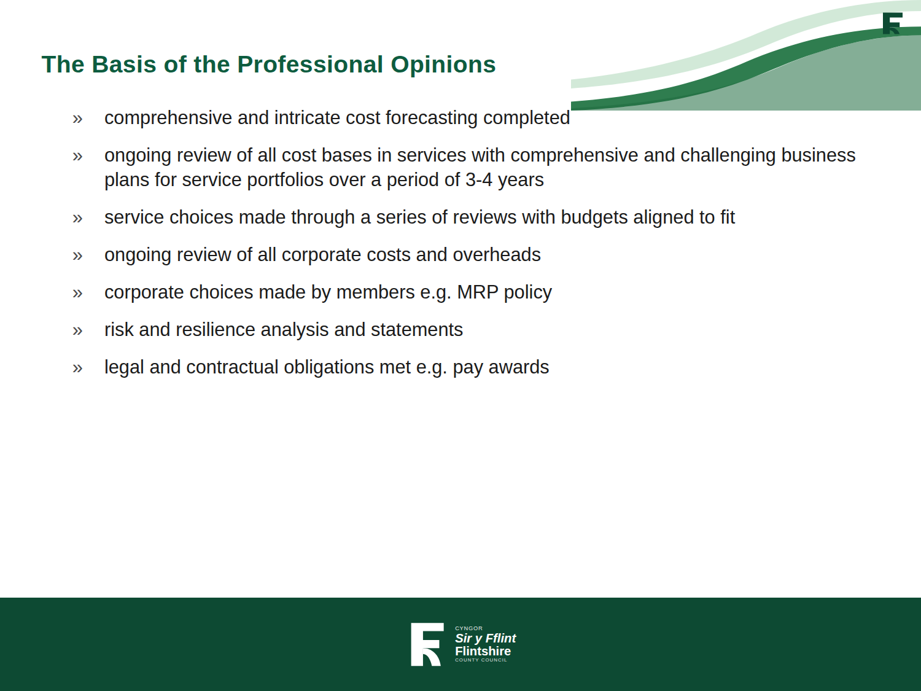The Basis of the Professional Opinions
comprehensive and intricate cost forecasting completed
ongoing review of all cost bases in services with comprehensive and challenging business plans for service portfolios over a period of 3-4 years
service choices made through a series of reviews with budgets aligned to fit
ongoing review of all corporate costs and overheads
corporate choices made by members e.g. MRP policy
risk and resilience analysis and statements
legal and contractual obligations met e.g. pay awards
Cyngor
Sir y Fflint
Flintshire
County Council